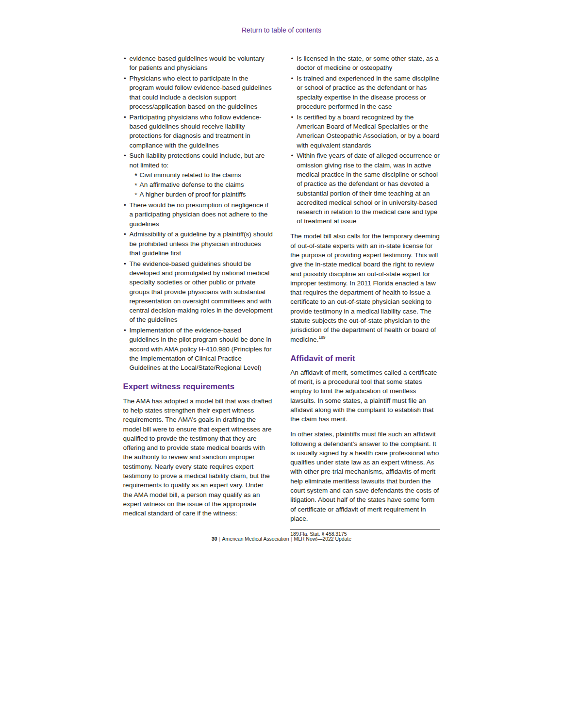Return to table of contents
evidence-based guidelines would be voluntary for patients and physicians
Physicians who elect to participate in the program would follow evidence-based guidelines that could include a decision support process/application based on the guidelines
Participating physicians who follow evidence-based guidelines should receive liability protections for diagnosis and treatment in compliance with the guidelines
Such liability protections could include, but are not limited to:
Civil immunity related to the claims
An affirmative defense to the claims
A higher burden of proof for plaintiffs
There would be no presumption of negligence if a participating physician does not adhere to the guidelines
Admissibility of a guideline by a plaintiff(s) should be prohibited unless the physician introduces that guideline first
The evidence-based guidelines should be developed and promulgated by national medical specialty societies or other public or private groups that provide physicians with substantial representation on oversight committees and with central decision-making roles in the development of the guidelines
Implementation of the evidence-based guidelines in the pilot program should be done in accord with AMA policy H-410.980 (Principles for the Implementation of Clinical Practice Guidelines at the Local/State/Regional Level)
Expert witness requirements
The AMA has adopted a model bill that was drafted to help states strengthen their expert witness requirements. The AMA’s goals in drafting the model bill were to ensure that expert witnesses are qualified to provde the testimony that they are offering and to provide state medical boards with the authority to review and sanction improper testimony. Nearly every state requires expert testimony to prove a medical liability claim, but the requirements to qualify as an expert vary. Under the AMA model bill, a person may qualify as an expert witness on the issue of the appropriate medical standard of care if the witness:
Is licensed in the state, or some other state, as a doctor of medicine or osteopathy
Is trained and experienced in the same discipline or school of practice as the defendant or has specialty expertise in the disease process or procedure performed in the case
Is certified by a board recognized by the American Board of Medical Specialties or the American Osteopathic Association, or by a board with equivalent standards
Within five years of date of alleged occurrence or omission giving rise to the claim, was in active medical practice in the same discipline or school of practice as the defendant or has devoted a substantial portion of their time teaching at an accredited medical school or in university-based research in relation to the medical care and type of treatment at issue
The model bill also calls for the temporary deeming of out-of-state experts with an in-state license for the purpose of providing expert testimony. This will give the in-state medical board the right to review and possibly discipline an out-of-state expert for improper testimony. In 2011 Florida enacted a law that requires the department of health to issue a certificate to an out-of-state physician seeking to provide testimony in a medical liability case. The statute subjects the out-of-state physician to the jurisdiction of the department of health or board of medicine.189
Affidavit of merit
An affidavit of merit, sometimes called a certificate of merit, is a procedural tool that some states employ to limit the adjudication of meritless lawsuits. In some states, a plaintiff must file an affidavit along with the complaint to establish that the claim has merit.
In other states, plaintiffs must file such an affidavit following a defendant’s answer to the complaint. It is usually signed by a health care professional who qualifies under state law as an expert witness. As with other pre-trial mechanisms, affidavits of merit help eliminate meritless lawsuits that burden the court system and can save defendants the costs of litigation. About half of the states have some form of certificate or affidavit of merit requirement in place.
189. Fla. Stat. § 458.3175
30|American Medical Association|MLR Now!—2022 Update